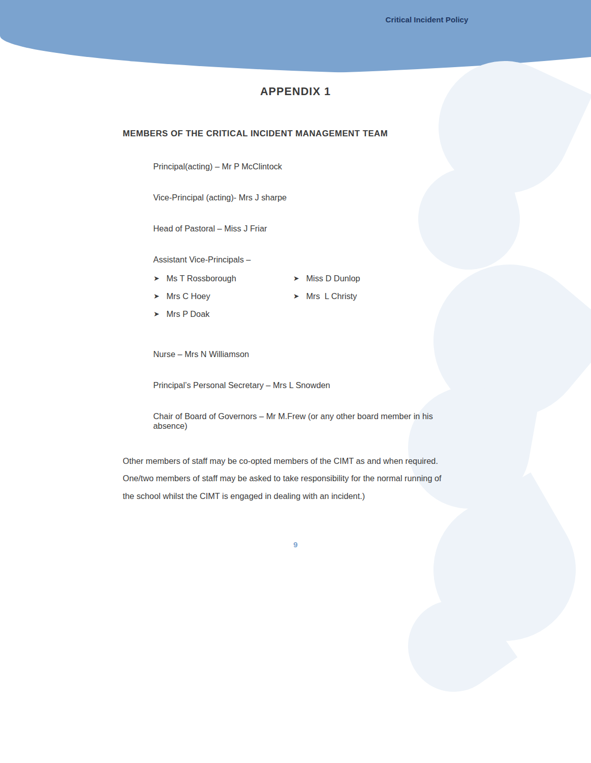Critical Incident Policy
APPENDIX 1
MEMBERS OF THE CRITICAL INCIDENT MANAGEMENT TEAM
Principal(acting) – Mr P McClintock
Vice-Principal (acting)- Mrs J sharpe
Head of Pastoral – Miss J Friar
Assistant Vice-Principals –
Ms T Rossborough
Miss D Dunlop
Mrs C Hoey
Mrs L Christy
Mrs P Doak
Nurse – Mrs N Williamson
Principal’s Personal Secretary – Mrs L Snowden
Chair of Board of Governors – Mr M.Frew (or any other board member in his absence)
Other members of staff may be co-opted members of the CIMT as and when required. One/two members of staff may be asked to take responsibility for the normal running of the school whilst the CIMT is engaged in dealing with an incident.)
9